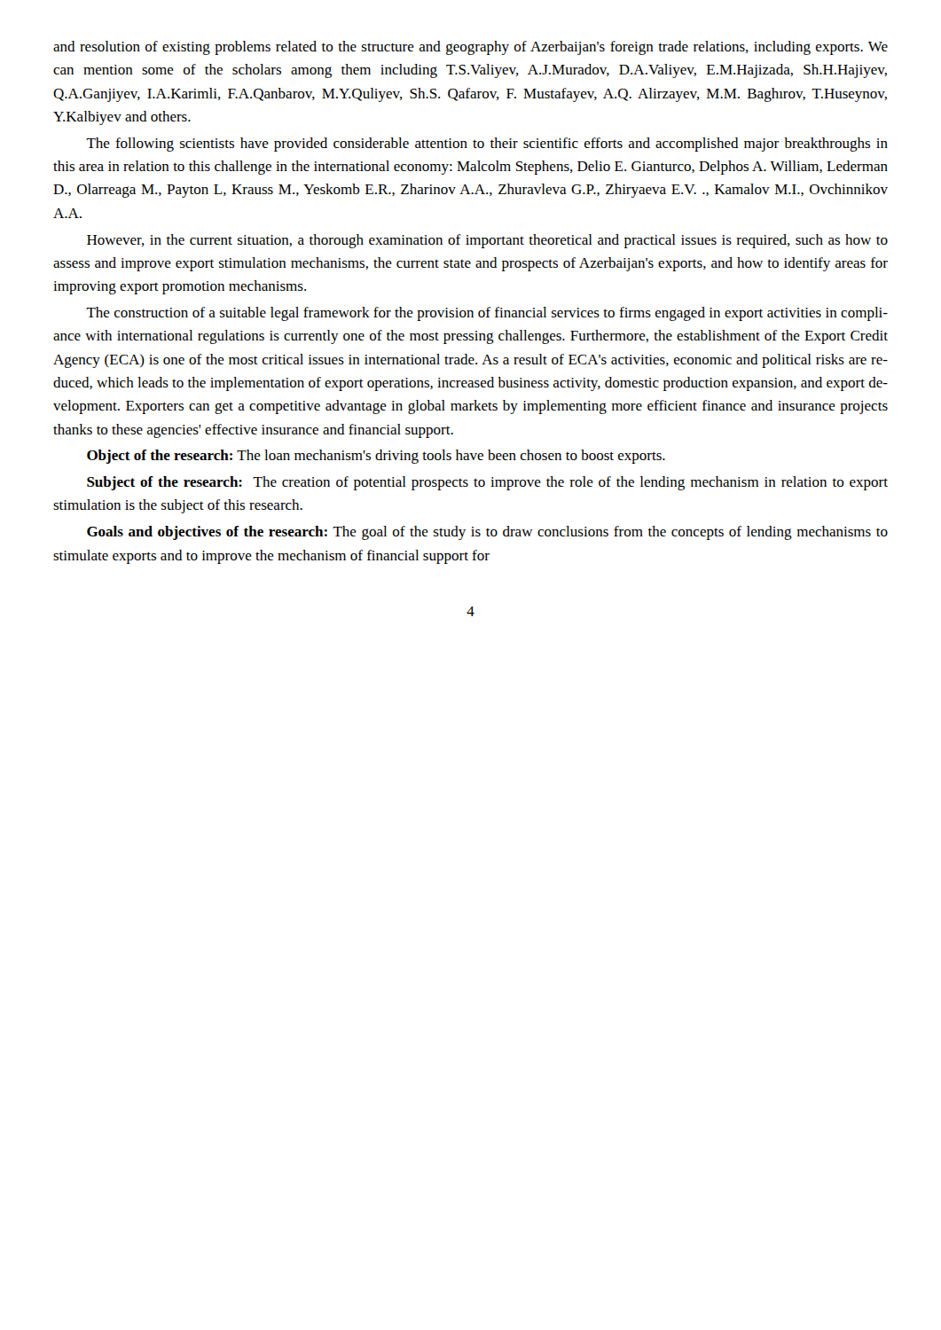and resolution of existing problems related to the structure and geography of Azerbaijan's foreign trade relations, including exports. We can mention some of the scholars among them including T.S.Valiyev, A.J.Muradov, D.A.Valiyev, E.M.Hajizada, Sh.H.Hajiyev, Q.A.Ganjiyev, I.A.Karimli, F.A.Qanbarov, M.Y.Quliyev, Sh.S. Qafarov, F. Mustafayev, A.Q. Alirzayev, M.M. Baghırov, T.Huseynov, Y.Kalbiyev and others.
The following scientists have provided considerable attention to their scientific efforts and accomplished major breakthroughs in this area in relation to this challenge in the international economy: Malcolm Stephens, Delio E. Gianturco, Delphos A. William, Lederman D., Olarreaga M., Payton L, Krauss M., Yeskomb E.R., Zharinov A.A., Zhuravleva G.P., Zhiryaeva E.V. ., Kamalov M.I., Ovchinnikov A.A.
However, in the current situation, a thorough examination of important theoretical and practical issues is required, such as how to assess and improve export stimulation mechanisms, the current state and prospects of Azerbaijan's exports, and how to identify areas for improving export promotion mechanisms.
The construction of a suitable legal framework for the provision of financial services to firms engaged in export activities in compliance with international regulations is currently one of the most pressing challenges. Furthermore, the establishment of the Export Credit Agency (ECA) is one of the most critical issues in international trade. As a result of ECA's activities, economic and political risks are reduced, which leads to the implementation of export operations, increased business activity, domestic production expansion, and export development. Exporters can get a competitive advantage in global markets by implementing more efficient finance and insurance projects thanks to these agencies' effective insurance and financial support.
Object of the research: The loan mechanism's driving tools have been chosen to boost exports.
Subject of the research: The creation of potential prospects to improve the role of the lending mechanism in relation to export stimulation is the subject of this research.
Goals and objectives of the research: The goal of the study is to draw conclusions from the concepts of lending mechanisms to stimulate exports and to improve the mechanism of financial support for
4